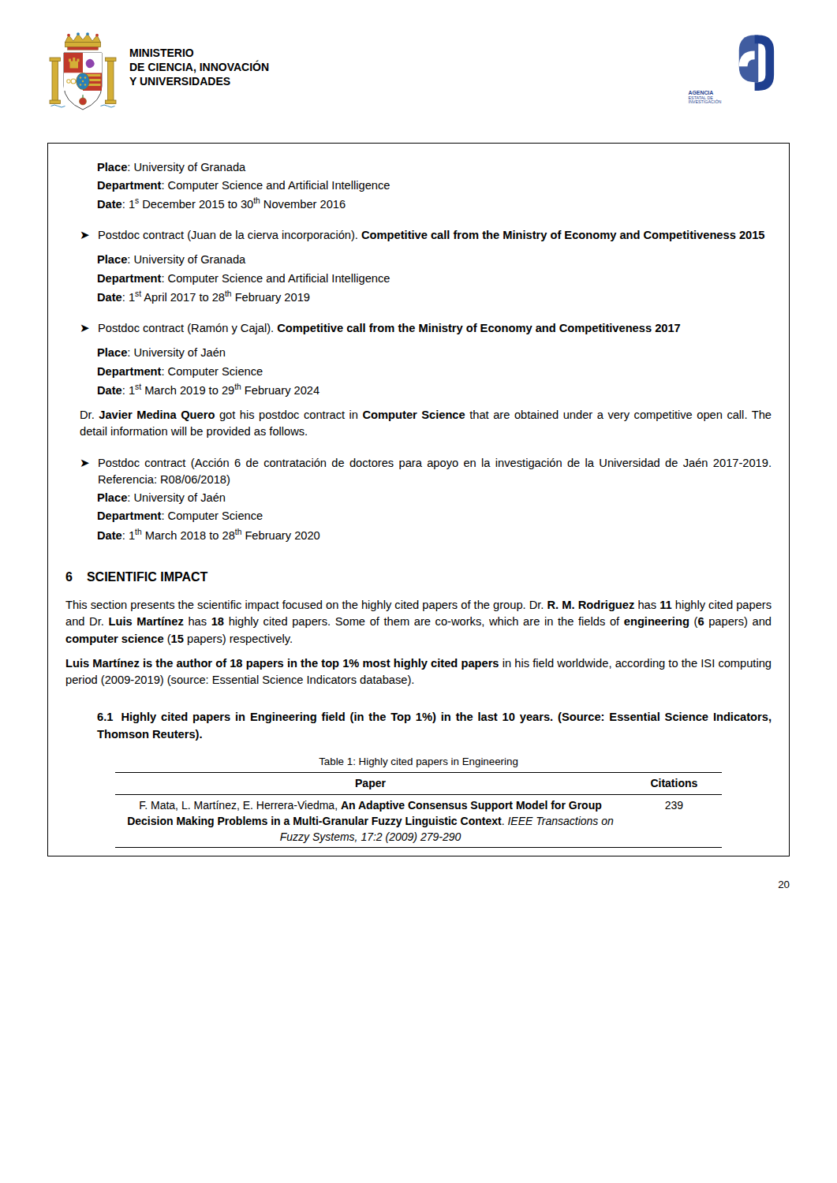MINISTERIO
DE CIENCIA, INNOVACIÓN
Y UNIVERSIDADES
AGENCIA ESTATAL DE INVESTIGACIÓN
Place: University of Granada
Department: Computer Science and Artificial Intelligence
Date: 1s December 2015 to 30th November 2016
➤ Postdoc contract (Juan de la cierva incorporación). Competitive call from the Ministry of Economy and Competitiveness 2015
Place: University of Granada
Department: Computer Science and Artificial Intelligence
Date: 1st April 2017 to 28th February 2019
➤ Postdoc contract (Ramón y Cajal). Competitive call from the Ministry of Economy and Competitiveness 2017
Place: University of Jaén
Department: Computer Science
Date: 1st March 2019 to 29th February 2024
Dr. Javier Medina Quero got his postdoc contract in Computer Science that are obtained under a very competitive open call. The detail information will be provided as follows.
➤ Postdoc contract (Acción 6 de contratación de doctores para apoyo en la investigación de la Universidad de Jaén 2017-2019. Referencia: R08/06/2018)
Place: University of Jaén
Department: Computer Science
Date: 1th March 2018 to 28th February 2020
6 SCIENTIFIC IMPACT
This section presents the scientific impact focused on the highly cited papers of the group. Dr. R. M. Rodriguez has 11 highly cited papers and Dr. Luis Martínez has 18 highly cited papers. Some of them are co-works, which are in the fields of engineering (6 papers) and computer science (15 papers) respectively.
Luis Martínez is the author of 18 papers in the top 1% most highly cited papers in his field worldwide, according to the ISI computing period (2009-2019) (source: Essential Science Indicators database).
6.1 Highly cited papers in Engineering field (in the Top 1%) in the last 10 years. (Source: Essential Science Indicators, Thomson Reuters).
Table 1: Highly cited papers in Engineering
| Paper | Citations |
| --- | --- |
| F. Mata, L. Martínez, E. Herrera-Viedma, An Adaptive Consensus Support Model for Group Decision Making Problems in a Multi-Granular Fuzzy Linguistic Context . IEEE Transactions on Fuzzy Systems, 17:2 (2009) 279-290 | 239 |
20